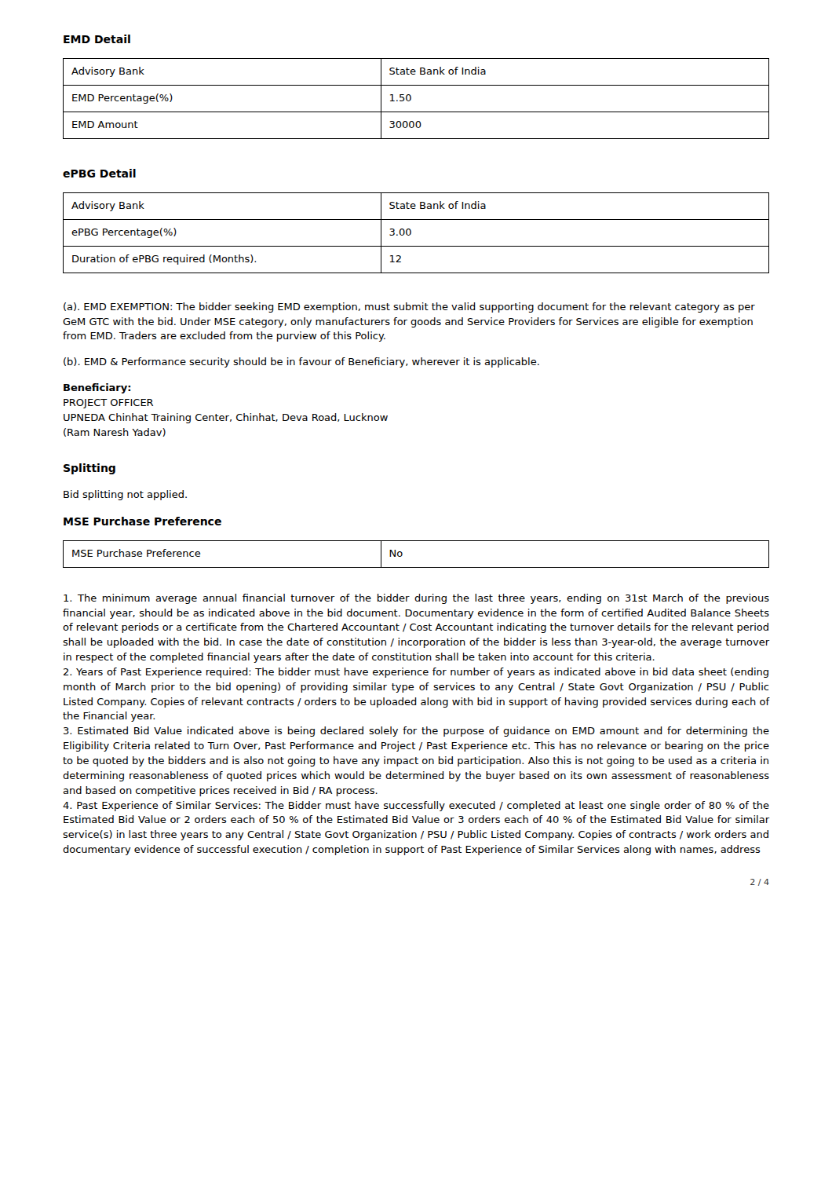EMD Detail
| Advisory Bank | State Bank of India |
| EMD Percentage(%) | 1.50 |
| EMD Amount | 30000 |
ePBG Detail
| Advisory Bank | State Bank of India |
| ePBG Percentage(%) | 3.00 |
| Duration of ePBG required (Months). | 12 |
(a). EMD EXEMPTION: The bidder seeking EMD exemption, must submit the valid supporting document for the relevant category as per GeM GTC with the bid. Under MSE category, only manufacturers for goods and Service Providers for Services are eligible for exemption from EMD. Traders are excluded from the purview of this Policy.
(b). EMD & Performance security should be in favour of Beneficiary, wherever it is applicable.
Beneficiary:
PROJECT OFFICER
UPNEDA Chinhat Training Center, Chinhat, Deva Road, Lucknow
(Ram Naresh Yadav)
Splitting
Bid splitting not applied.
MSE Purchase Preference
| MSE Purchase Preference | No |
1. The minimum average annual financial turnover of the bidder during the last three years, ending on 31st March of the previous financial year, should be as indicated above in the bid document. Documentary evidence in the form of certified Audited Balance Sheets of relevant periods or a certificate from the Chartered Accountant / Cost Accountant indicating the turnover details for the relevant period shall be uploaded with the bid. In case the date of constitution / incorporation of the bidder is less than 3-year-old, the average turnover in respect of the completed financial years after the date of constitution shall be taken into account for this criteria.
2. Years of Past Experience required: The bidder must have experience for number of years as indicated above in bid data sheet (ending month of March prior to the bid opening) of providing similar type of services to any Central / State Govt Organization / PSU / Public Listed Company. Copies of relevant contracts / orders to be uploaded along with bid in support of having provided services during each of the Financial year.
3. Estimated Bid Value indicated above is being declared solely for the purpose of guidance on EMD amount and for determining the Eligibility Criteria related to Turn Over, Past Performance and Project / Past Experience etc. This has no relevance or bearing on the price to be quoted by the bidders and is also not going to have any impact on bid participation. Also this is not going to be used as a criteria in determining reasonableness of quoted prices which would be determined by the buyer based on its own assessment of reasonableness and based on competitive prices received in Bid / RA process.
4. Past Experience of Similar Services: The Bidder must have successfully executed / completed at least one single order of 80 % of the Estimated Bid Value or 2 orders each of 50 % of the Estimated Bid Value or 3 orders each of 40 % of the Estimated Bid Value for similar service(s) in last three years to any Central / State Govt Organization / PSU / Public Listed Company. Copies of contracts / work orders and documentary evidence of successful execution / completion in support of Past Experience of Similar Services along with names, address
2 / 4